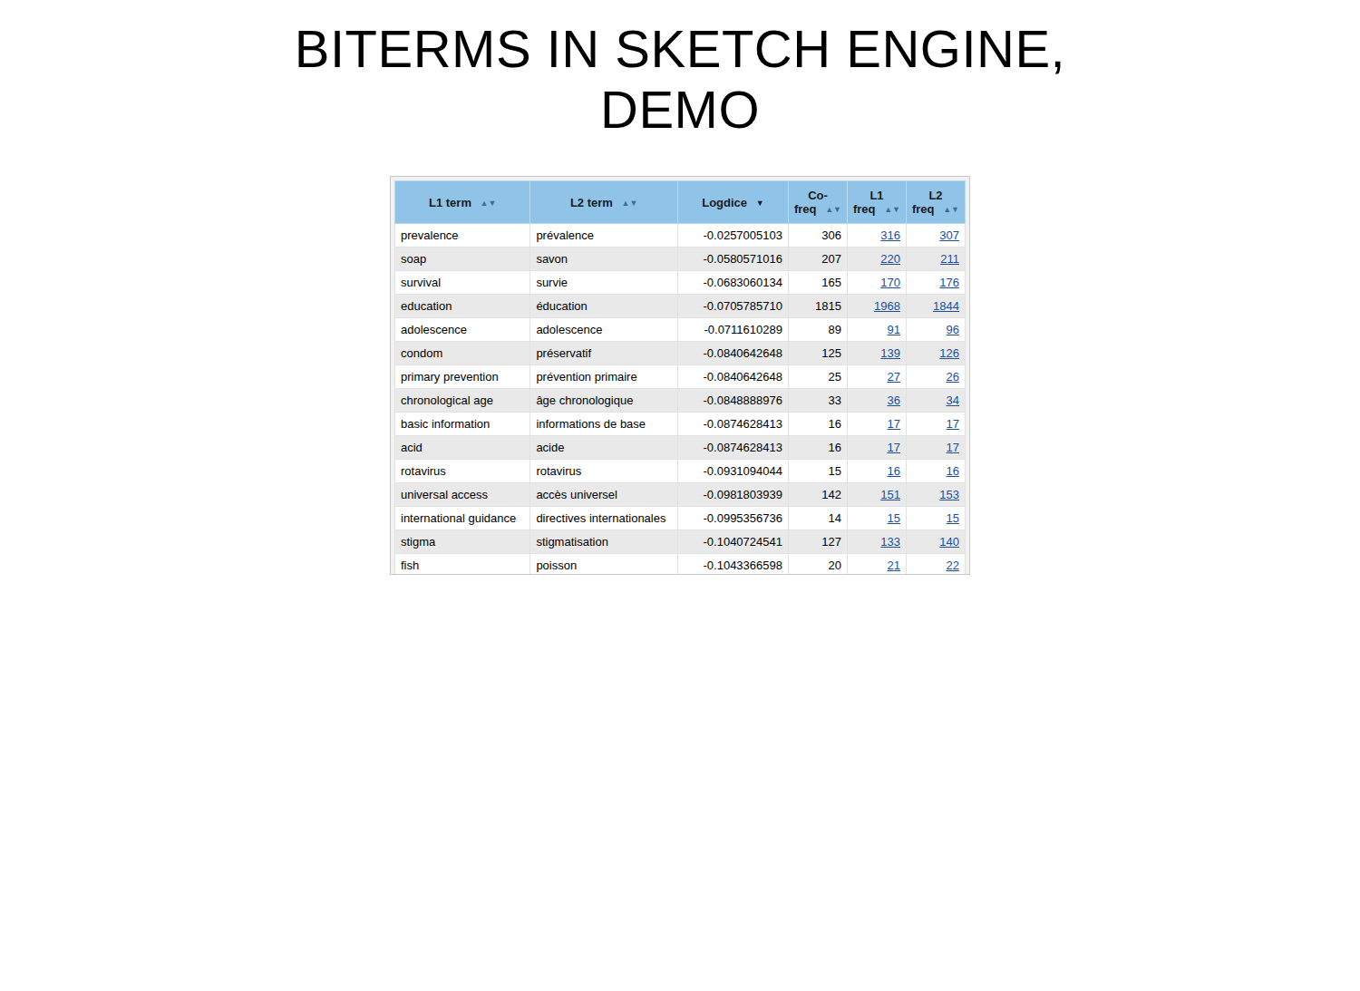BITERMS IN SKETCH ENGINE, DEMO
| L1 term ▲▼ | L2 term ▲▼ | Logdice ▼ | Co- freq ▲▼ | L1 freq ▲▼ | L2 freq ▲▼ |
| --- | --- | --- | --- | --- | --- |
| prevalence | prévalence | -0.0257005103 | 306 | 316 | 307 |
| soap | savon | -0.0580571016 | 207 | 220 | 211 |
| survival | survie | -0.0683060134 | 165 | 170 | 176 |
| education | éducation | -0.0705785710 | 1815 | 1968 | 1844 |
| adolescence | adolescence | -0.0711610289 | 89 | 91 | 96 |
| condom | préservatif | -0.0840642648 | 125 | 139 | 126 |
| primary prevention | prévention primaire | -0.0840642648 | 25 | 27 | 26 |
| chronological age | âge chronologique | -0.0848888976 | 33 | 36 | 34 |
| basic information | informations de base | -0.0874628413 | 16 | 17 | 17 |
| acid | acide | -0.0874628413 | 16 | 17 | 17 |
| rotavirus | rotavirus | -0.0931094044 | 15 | 16 | 16 |
| universal access | accès universel | -0.0981803939 | 142 | 151 | 153 |
| international guidance | directives internationales | -0.0995356736 | 14 | 15 | 15 |
| stigma | stigmatisation | -0.1040724541 | 127 | 133 | 140 |
| fish | poisson | -0.1043366598 | 20 | 21 | 22 |
| pregnancy | grossesse | -0.1059334447 | 210 | 230 | 222 |
| alcohol | alcool | -0.1110313124 | 25 | 28 | 26 |
| vol | vol | -0.1168136650 | 83 | 87 | 93 |
| syphilis | syphilis | -0.1233824155 | 28 | 32 | 29 |
| public health | santé publique | -0.1235746851 | 123 | 133 | 135 |
| disability | handicap | -0.1237252684 | 402 | 420 | 446 |